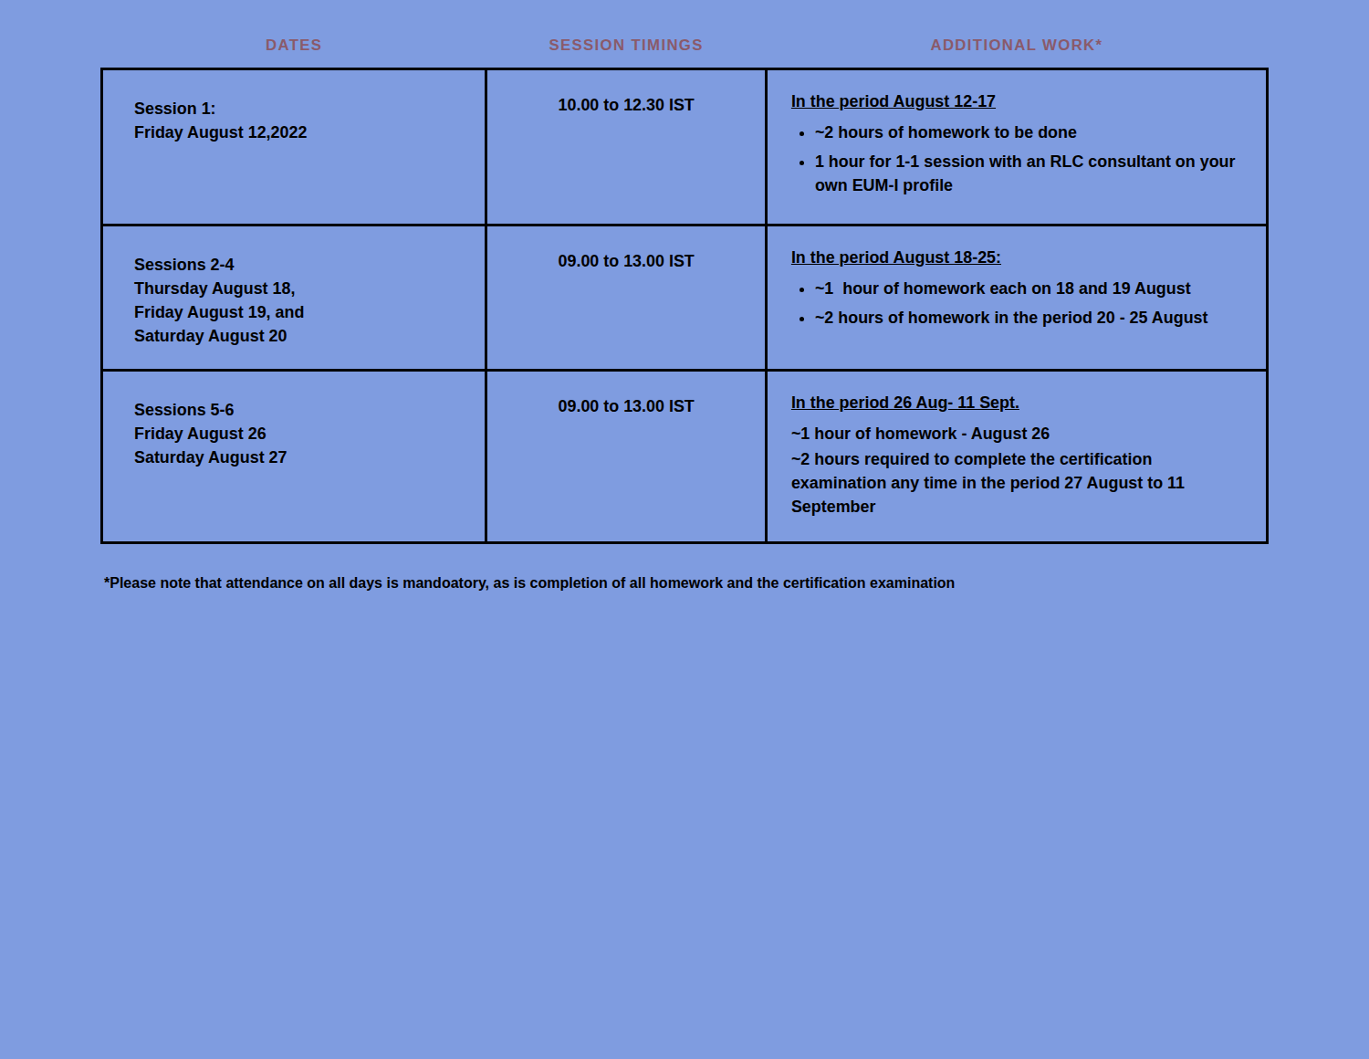| Dates | Session Timings | Additional Work* |
| --- | --- | --- |
| Session 1: Friday August 12,2022 | 10.00 to 12.30 IST | In the period August 12-17 ~2 hours of homework to be done 1 hour for 1-1 session with an RLC consultant on your own EUM-I profile |
| Sessions 2-4 Thursday August 18, Friday August 19, and Saturday August 20 | 09.00 to 13.00 IST | In the period August 18-25: ~1 hour of homework each on 18 and 19 August ~2 hours of homework in the period 20 - 25 August |
| Sessions 5-6 Friday August 26 Saturday August 27 | 09.00 to 13.00 IST | In the period 26 Aug- 11 Sept. ~1 hour of homework - August 26 ~2 hours required to complete the certification examination any time in the period 27 August to 11 September |
*Please note that attendance on all days is mandoatory, as is completion of all homework and the certification examination